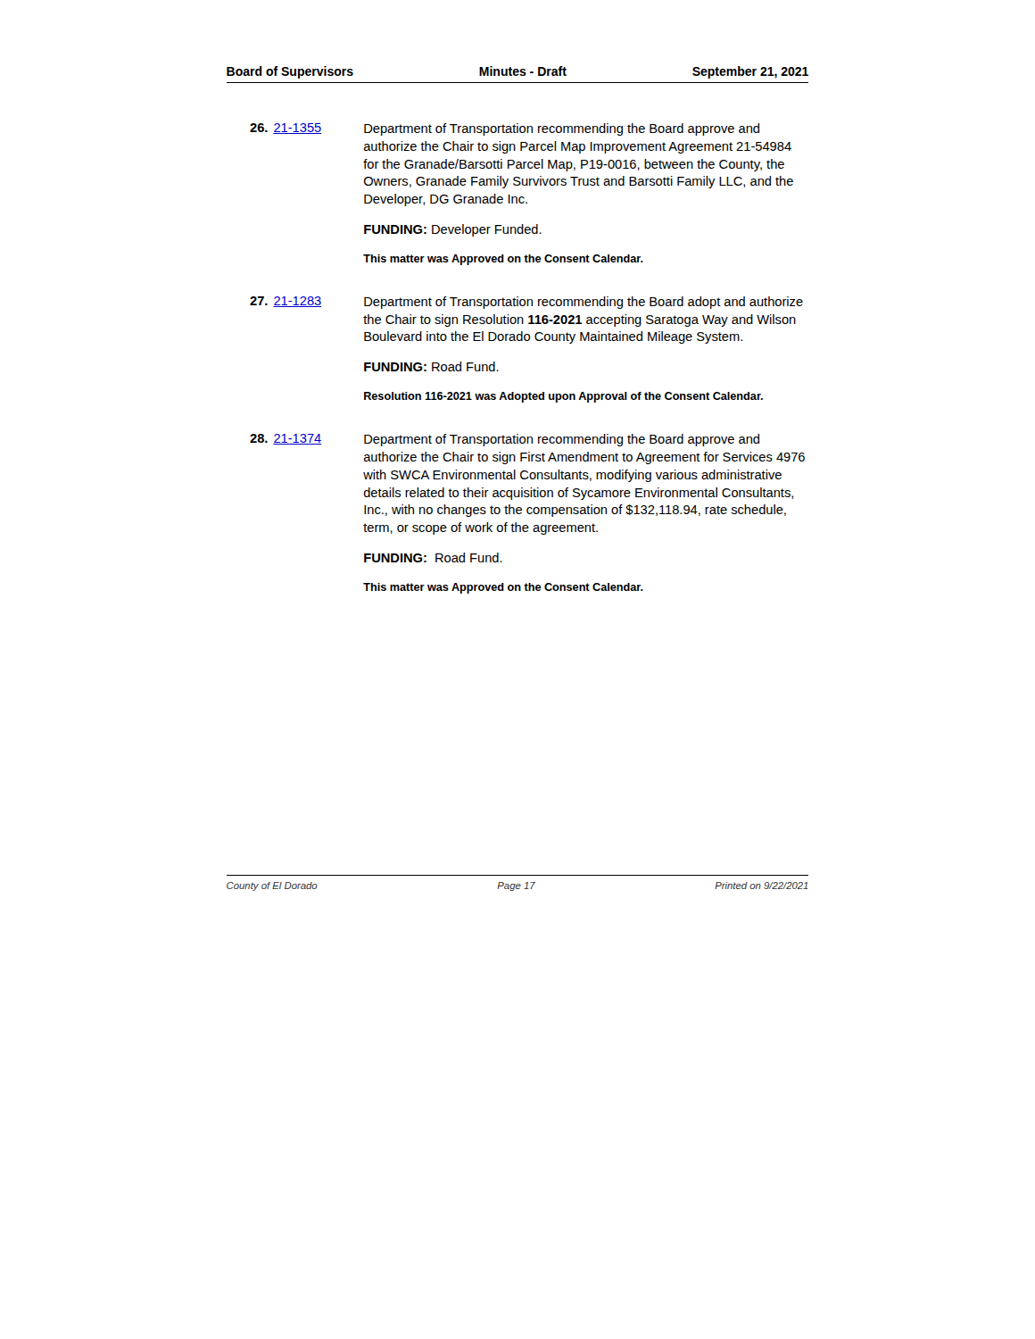Board of Supervisors
Minutes - Draft
September 21, 2021
26.
21-1355
Department of Transportation recommending the Board approve and authorize the Chair to sign Parcel Map Improvement Agreement 21-54984 for the Granade/Barsotti Parcel Map, P19-0016, between the County, the Owners, Granade Family Survivors Trust and Barsotti Family LLC, and the Developer, DG Granade Inc.
FUNDING: Developer Funded.
This matter was Approved on the Consent Calendar.
27.
21-1283
Department of Transportation recommending the Board adopt and authorize the Chair to sign Resolution 116-2021 accepting Saratoga Way and Wilson Boulevard into the El Dorado County Maintained Mileage System.
FUNDING: Road Fund.
Resolution 116-2021 was Adopted upon Approval of the Consent Calendar.
28.
21-1374
Department of Transportation recommending the Board approve and authorize the Chair to sign First Amendment to Agreement for Services 4976 with SWCA Environmental Consultants, modifying various administrative details related to their acquisition of Sycamore Environmental Consultants, Inc., with no changes to the compensation of $132,118.94, rate schedule, term, or scope of work of the agreement.
FUNDING: Road Fund.
This matter was Approved on the Consent Calendar.
County of El Dorado
Page 17
Printed on 9/22/2021